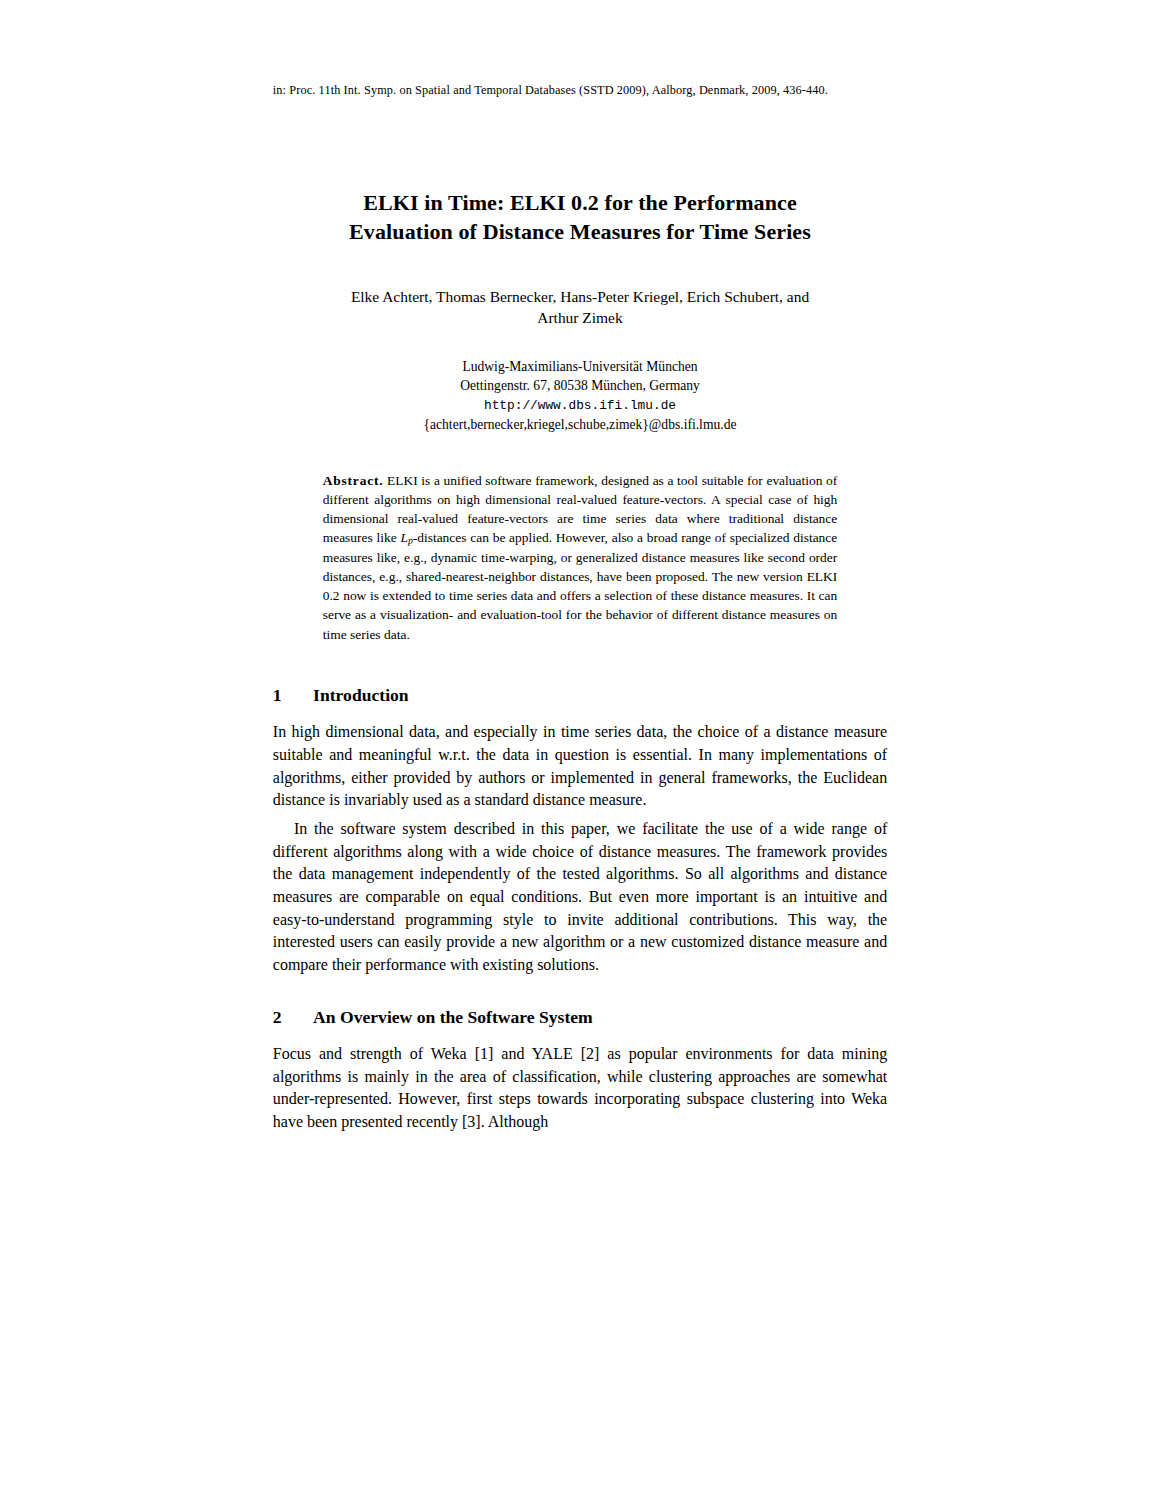in: Proc. 11th Int. Symp. on Spatial and Temporal Databases (SSTD 2009), Aalborg, Denmark, 2009, 436-440.
ELKI in Time: ELKI 0.2 for the Performance
Evaluation of Distance Measures for Time Series
Elke Achtert, Thomas Bernecker, Hans-Peter Kriegel, Erich Schubert, and
Arthur Zimek
Ludwig-Maximilians-Universität München
Oettingenstr. 67, 80538 München, Germany
http://www.dbs.ifi.lmu.de
{achtert,bernecker,kriegel,schube,zimek}@dbs.ifi.lmu.de
Abstract. ELKI is a unified software framework, designed as a tool suitable for evaluation of different algorithms on high dimensional real-valued feature-vectors. A special case of high dimensional real-valued feature-vectors are time series data where traditional distance measures like Lp-distances can be applied. However, also a broad range of specialized distance measures like, e.g., dynamic time-warping, or generalized distance measures like second order distances, e.g., shared-nearest-neighbor distances, have been proposed. The new version ELKI 0.2 now is extended to time series data and offers a selection of these distance measures. It can serve as a visualization- and evaluation-tool for the behavior of different distance measures on time series data.
1 Introduction
In high dimensional data, and especially in time series data, the choice of a distance measure suitable and meaningful w.r.t. the data in question is essential. In many implementations of algorithms, either provided by authors or implemented in general frameworks, the Euclidean distance is invariably used as a standard distance measure.
In the software system described in this paper, we facilitate the use of a wide range of different algorithms along with a wide choice of distance measures. The framework provides the data management independently of the tested algorithms. So all algorithms and distance measures are comparable on equal conditions. But even more important is an intuitive and easy-to-understand programming style to invite additional contributions. This way, the interested users can easily provide a new algorithm or a new customized distance measure and compare their performance with existing solutions.
2 An Overview on the Software System
Focus and strength of Weka [1] and YALE [2] as popular environments for data mining algorithms is mainly in the area of classification, while clustering approaches are somewhat under-represented. However, first steps towards incorporating subspace clustering into Weka have been presented recently [3]. Although